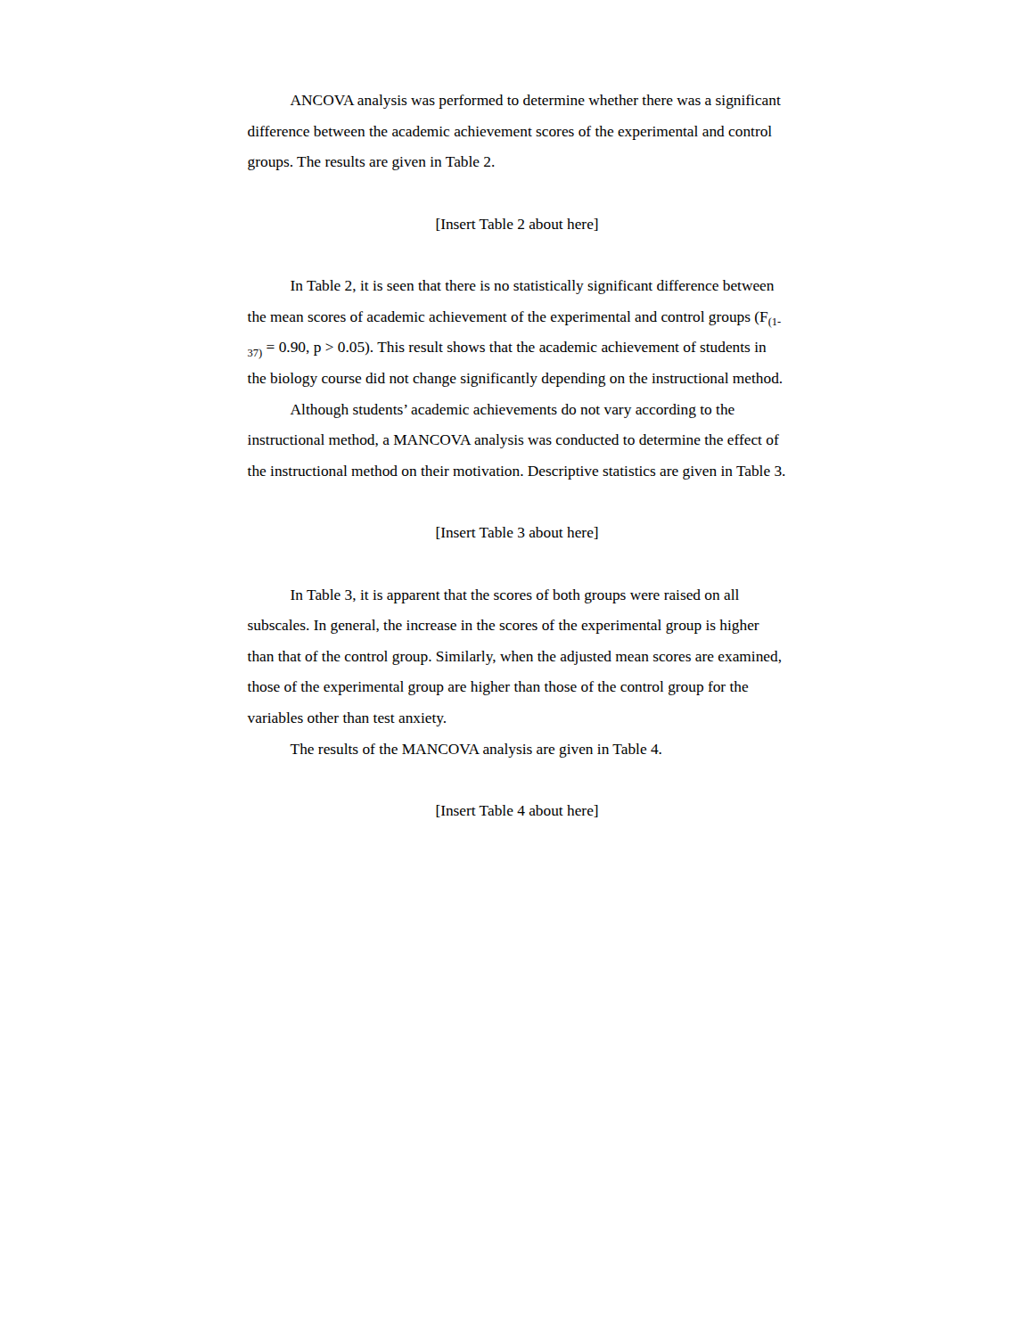ANCOVA analysis was performed to determine whether there was a significant difference between the academic achievement scores of the experimental and control groups. The results are given in Table 2.
[Insert Table 2 about here]
In Table 2, it is seen that there is no statistically significant difference between the mean scores of academic achievement of the experimental and control groups (F(1-37) = 0.90, p > 0.05). This result shows that the academic achievement of students in the biology course did not change significantly depending on the instructional method.
Although students’ academic achievements do not vary according to the instructional method, a MANCOVA analysis was conducted to determine the effect of the instructional method on their motivation. Descriptive statistics are given in Table 3.
[Insert Table 3 about here]
In Table 3, it is apparent that the scores of both groups were raised on all subscales. In general, the increase in the scores of the experimental group is higher than that of the control group. Similarly, when the adjusted mean scores are examined, those of the experimental group are higher than those of the control group for the variables other than test anxiety.
The results of the MANCOVA analysis are given in Table 4.
[Insert Table 4 about here]